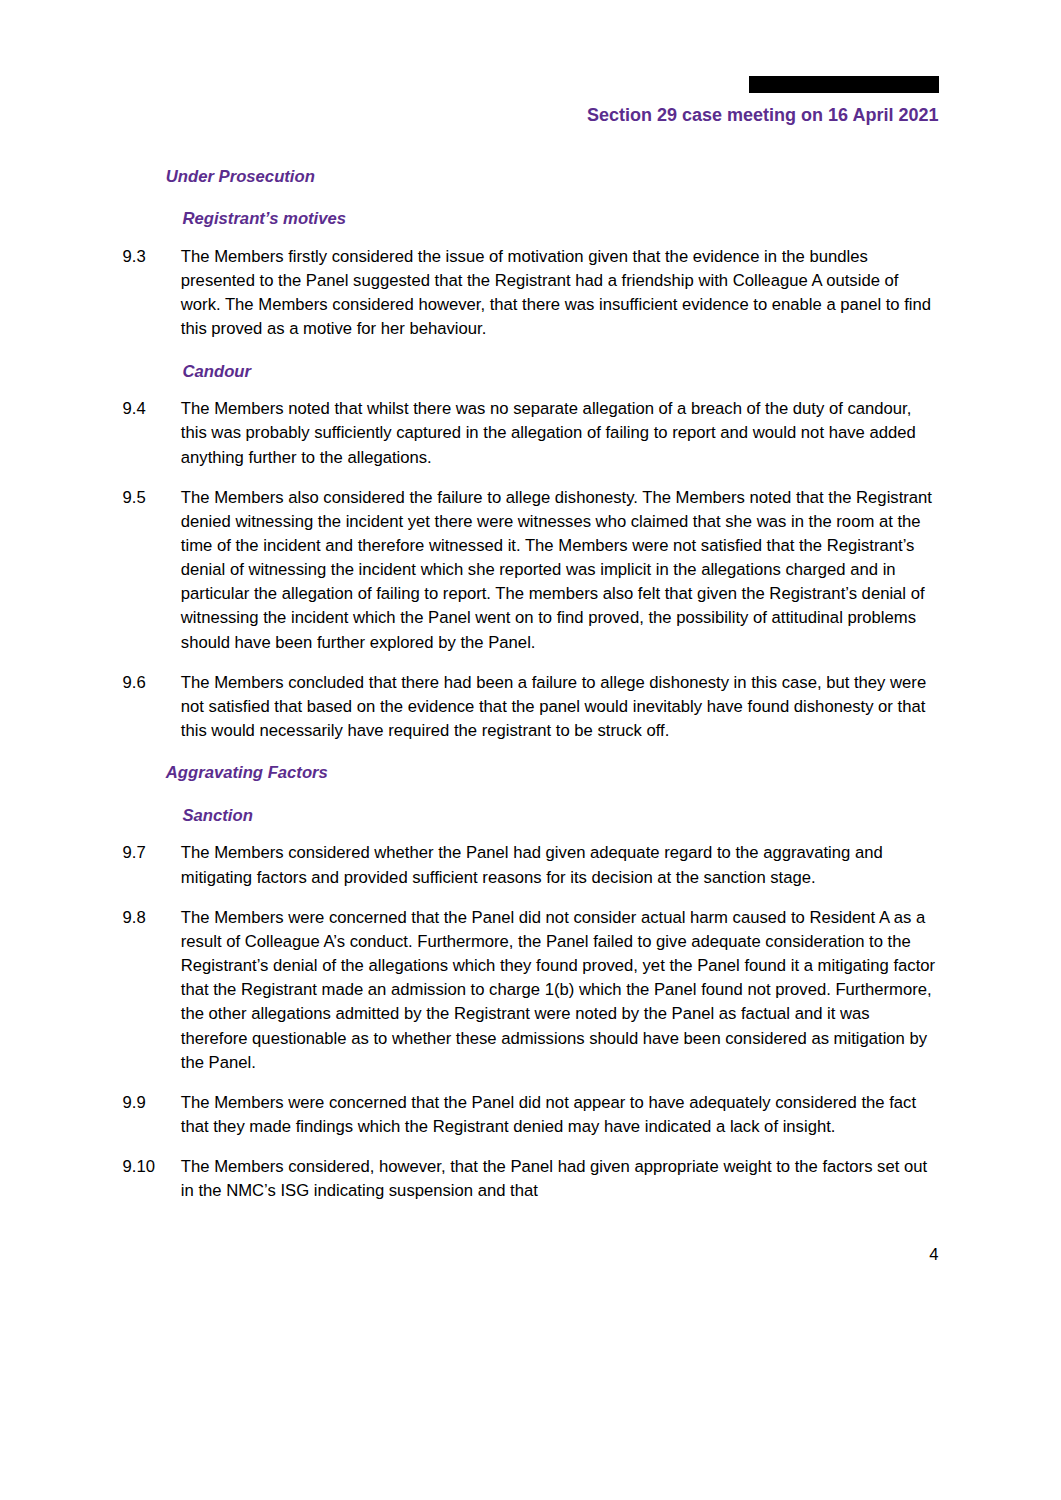Section 29 case meeting on 16 April 2021
Under Prosecution
Registrant’s motives
9.3
The Members firstly considered the issue of motivation given that the evidence in the bundles presented to the Panel suggested that the Registrant had a friendship with Colleague A outside of work. The Members considered however, that there was insufficient evidence to enable a panel to find this proved as a motive for her behaviour.
Candour
9.4
The Members noted that whilst there was no separate allegation of a breach of the duty of candour, this was probably sufficiently captured in the allegation of failing to report and would not have added anything further to the allegations.
9.5
The Members also considered the failure to allege dishonesty. The Members noted that the Registrant denied witnessing the incident yet there were witnesses who claimed that she was in the room at the time of the incident and therefore witnessed it. The Members were not satisfied that the Registrant’s denial of witnessing the incident which she reported was implicit in the allegations charged and in particular the allegation of failing to report. The members also felt that given the Registrant’s denial of witnessing the incident which the Panel went on to find proved, the possibility of attitudinal problems should have been further explored by the Panel.
9.6
The Members concluded that there had been a failure to allege dishonesty in this case, but they were not satisfied that based on the evidence that the panel would inevitably have found dishonesty or that this would necessarily have required the registrant to be struck off.
Aggravating Factors
Sanction
9.7
The Members considered whether the Panel had given adequate regard to the aggravating and mitigating factors and provided sufficient reasons for its decision at the sanction stage.
9.8
The Members were concerned that the Panel did not consider actual harm caused to Resident A as a result of Colleague A’s conduct. Furthermore, the Panel failed to give adequate consideration to the Registrant’s denial of the allegations which they found proved, yet the Panel found it a mitigating factor that the Registrant made an admission to charge 1(b) which the Panel found not proved. Furthermore, the other allegations admitted by the Registrant were noted by the Panel as factual and it was therefore questionable as to whether these admissions should have been considered as mitigation by the Panel.
9.9
The Members were concerned that the Panel did not appear to have adequately considered the fact that they made findings which the Registrant denied may have indicated a lack of insight.
9.10
The Members considered, however, that the Panel had given appropriate weight to the factors set out in the NMC’s ISG indicating suspension and that
4